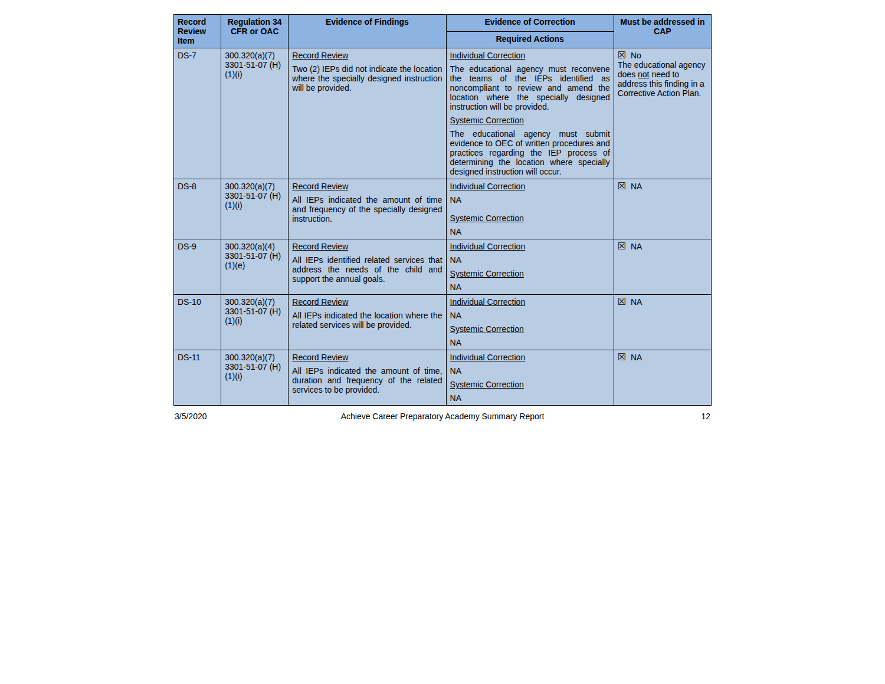| Record Review Item | Regulation 34 CFR or OAC | Evidence of Findings | Evidence of Correction | Must be addressed in CAP |
| --- | --- | --- | --- | --- |
| Required Actions |
| DS-7 | 300.320(a)(7) 3301-51-07 (H)(1)(i) | Record Review Two (2) IEPs did not indicate the location where the specially designed instruction will be provided. | Individual Correction The educational agency must reconvene the teams of the IEPs identified as noncompliant to review and amend the location where the specially designed instruction will be provided. Systemic Correction The educational agency must submit evidence to OEC of written procedures and practices regarding the IEP process of determining the location where specially designed instruction will occur. | ☒ No The educational agency does not need to address this finding in a Corrective Action Plan. |
| DS-8 | 300.320(a)(7) 3301-51-07 (H)(1)(i) | Record Review All IEPs indicated the amount of time and frequency of the specially designed instruction. | Individual Correction NA Systemic Correction NA | ☒ NA |
| DS-9 | 300.320(a)(4) 3301-51-07 (H)(1)(e) | Record Review All IEPs identified related services that address the needs of the child and support the annual goals. | Individual Correction NA Systemic Correction NA | ☒ NA |
| DS-10 | 300.320(a)(7) 3301-51-07 (H)(1)(i) | Record Review All IEPs indicated the location where the related services will be provided. | Individual Correction NA Systemic Correction NA | ☒ NA |
| DS-11 | 300.320(a)(7) 3301-51-07 (H)(1)(i) | Record Review All IEPs indicated the amount of time, duration and frequency of the related services to be provided. | Individual Correction NA Systemic Correction NA | ☒ NA |
3/5/2020
Achieve Career Preparatory Academy Summary Report
12